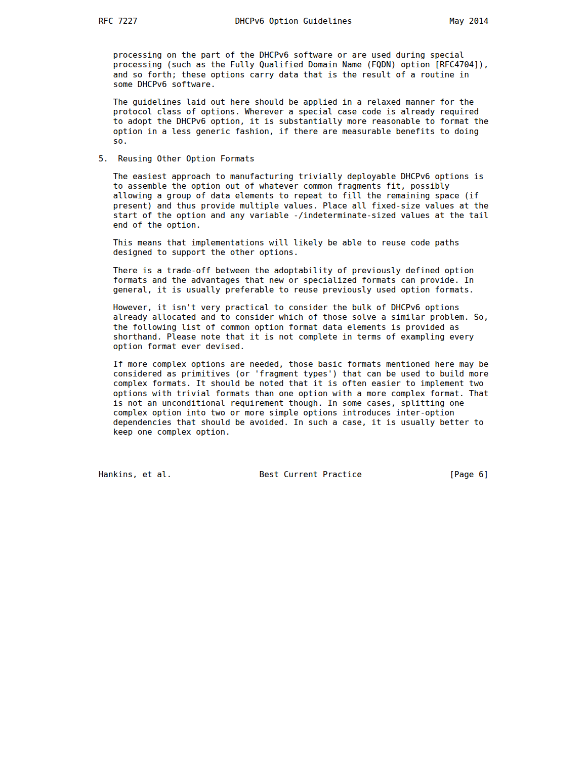RFC 7227 DHCPv6 Option Guidelines May 2014
processing on the part of the DHCPv6 software or are used during special processing (such as the Fully Qualified Domain Name (FQDN) option [RFC4704]), and so forth; these options carry data that is the result of a routine in some DHCPv6 software.
The guidelines laid out here should be applied in a relaxed manner for the protocol class of options. Wherever a special case code is already required to adopt the DHCPv6 option, it is substantially more reasonable to format the option in a less generic fashion, if there are measurable benefits to doing so.
5. Reusing Other Option Formats
The easiest approach to manufacturing trivially deployable DHCPv6 options is to assemble the option out of whatever common fragments fit, possibly allowing a group of data elements to repeat to fill the remaining space (if present) and thus provide multiple values. Place all fixed-size values at the start of the option and any variable -/indeterminate-sized values at the tail end of the option.
This means that implementations will likely be able to reuse code paths designed to support the other options.
There is a trade-off between the adoptability of previously defined option formats and the advantages that new or specialized formats can provide. In general, it is usually preferable to reuse previously used option formats.
However, it isn't very practical to consider the bulk of DHCPv6 options already allocated and to consider which of those solve a similar problem. So, the following list of common option format data elements is provided as shorthand. Please note that it is not complete in terms of exampling every option format ever devised.
If more complex options are needed, those basic formats mentioned here may be considered as primitives (or 'fragment types') that can be used to build more complex formats. It should be noted that it is often easier to implement two options with trivial formats than one option with a more complex format. That is not an unconditional requirement though. In some cases, splitting one complex option into two or more simple options introduces inter-option dependencies that should be avoided. In such a case, it is usually better to keep one complex option.
Hankins, et al. Best Current Practice [Page 6]